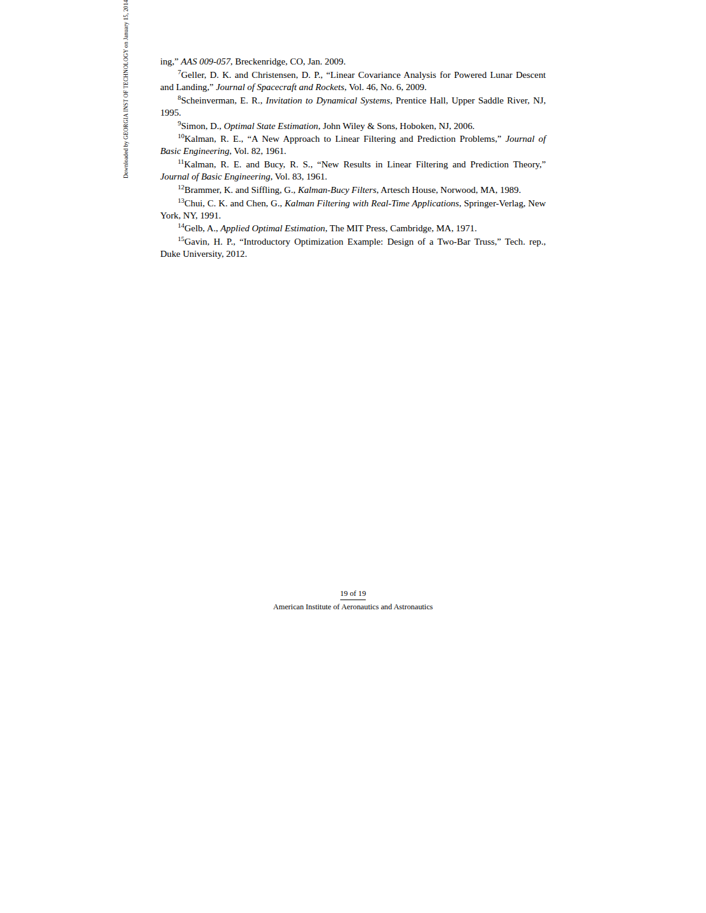Downloaded by GEORGIA INST OF TECHNOLOGY on January 15, 2014 | http://arc.aiaa.org | DOI: 10.2514/6.2014-0801
ing,” AAS 009-057, Breckenridge, CO, Jan. 2009.
7Geller, D. K. and Christensen, D. P., “Linear Covariance Analysis for Powered Lunar Descent and Landing,” Journal of Spacecraft and Rockets, Vol. 46, No. 6, 2009.
8Scheinverman, E. R., Invitation to Dynamical Systems, Prentice Hall, Upper Saddle River, NJ, 1995.
9Simon, D., Optimal State Estimation, John Wiley & Sons, Hoboken, NJ, 2006.
10Kalman, R. E., “A New Approach to Linear Filtering and Prediction Problems,” Journal of Basic Engineering, Vol. 82, 1961.
11Kalman, R. E. and Bucy, R. S., “New Results in Linear Filtering and Prediction Theory,” Journal of Basic Engineering, Vol. 83, 1961.
12Brammer, K. and Siffling, G., Kalman-Bucy Filters, Artesch House, Norwood, MA, 1989.
13Chui, C. K. and Chen, G., Kalman Filtering with Real-Time Applications, Springer-Verlag, New York, NY, 1991.
14Gelb, A., Applied Optimal Estimation, The MIT Press, Cambridge, MA, 1971.
15Gavin, H. P., “Introductory Optimization Example: Design of a Two-Bar Truss,” Tech. rep., Duke University, 2012.
19 of 19 American Institute of Aeronautics and Astronautics